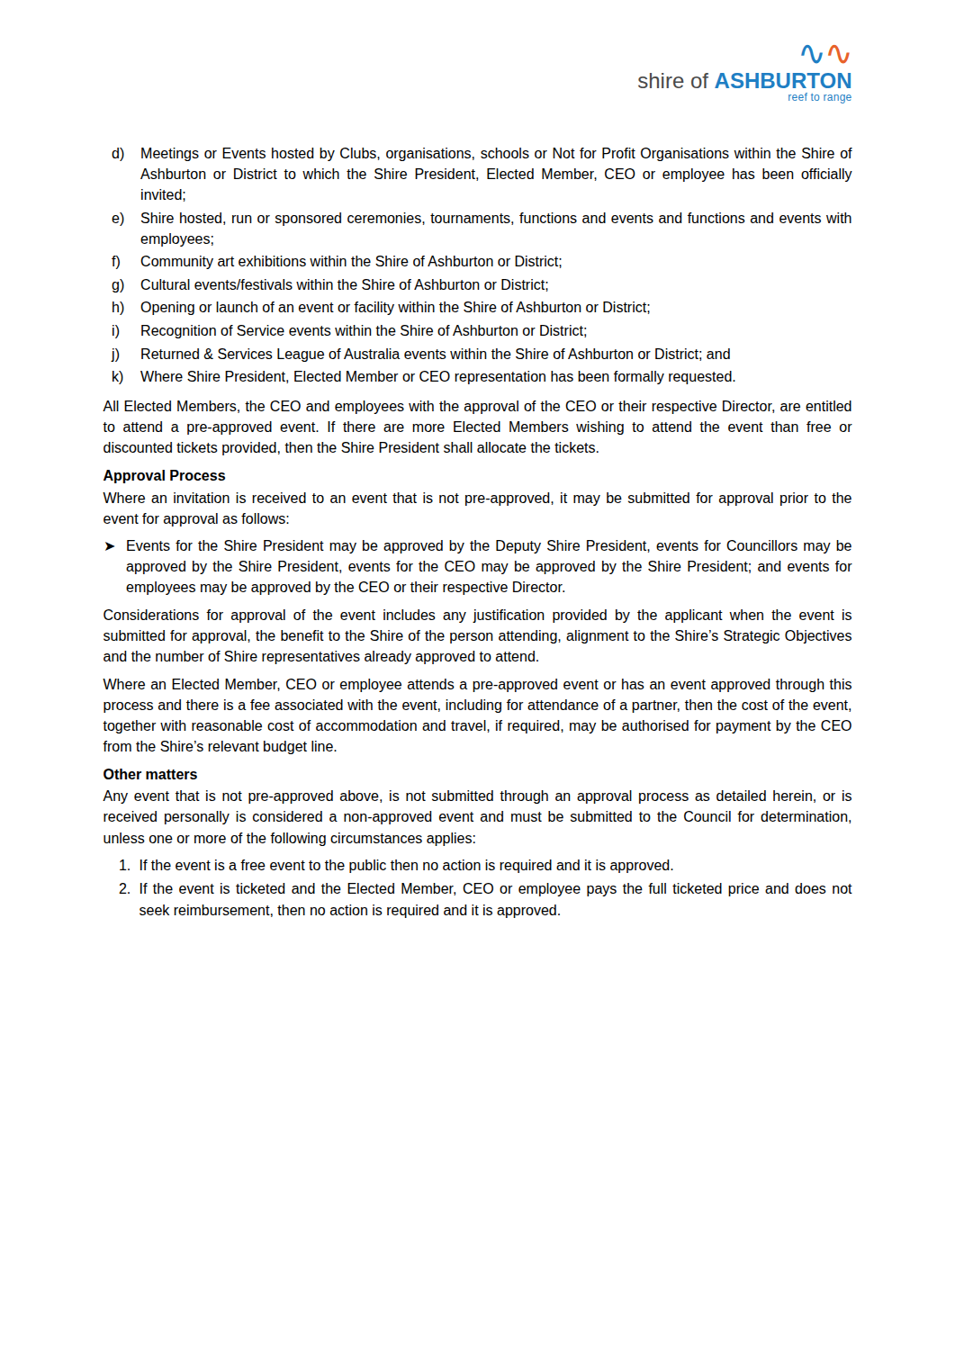∿∿
shire of ASHBURTON
reef to range
d) Meetings or Events hosted by Clubs, organisations, schools or Not for Profit Organisations within the Shire of Ashburton or District to which the Shire President, Elected Member, CEO or employee has been officially invited;
e) Shire hosted, run or sponsored ceremonies, tournaments, functions and events and functions and events with employees;
f) Community art exhibitions within the Shire of Ashburton or District;
g) Cultural events/festivals within the Shire of Ashburton or District;
h) Opening or launch of an event or facility within the Shire of Ashburton or District;
i) Recognition of Service events within the Shire of Ashburton or District;
j) Returned & Services League of Australia events within the Shire of Ashburton or District; and
k) Where Shire President, Elected Member or CEO representation has been formally requested.
All Elected Members, the CEO and employees with the approval of the CEO or their respective Director, are entitled to attend a pre-approved event. If there are more Elected Members wishing to attend the event than free or discounted tickets provided, then the Shire President shall allocate the tickets.
Approval Process
Where an invitation is received to an event that is not pre-approved, it may be submitted for approval prior to the event for approval as follows:
➤ Events for the Shire President may be approved by the Deputy Shire President, events for Councillors may be approved by the Shire President, events for the CEO may be approved by the Shire President; and events for employees may be approved by the CEO or their respective Director.
Considerations for approval of the event includes any justification provided by the applicant when the event is submitted for approval, the benefit to the Shire of the person attending, alignment to the Shire’s Strategic Objectives and the number of Shire representatives already approved to attend.
Where an Elected Member, CEO or employee attends a pre-approved event or has an event approved through this process and there is a fee associated with the event, including for attendance of a partner, then the cost of the event, together with reasonable cost of accommodation and travel, if required, may be authorised for payment by the CEO from the Shire’s relevant budget line.
Other matters
Any event that is not pre-approved above, is not submitted through an approval process as detailed herein, or is received personally is considered a non-approved event and must be submitted to the Council for determination, unless one or more of the following circumstances applies:
If the event is a free event to the public then no action is required and it is approved.
If the event is ticketed and the Elected Member, CEO or employee pays the full ticketed price and does not seek reimbursement, then no action is required and it is approved.